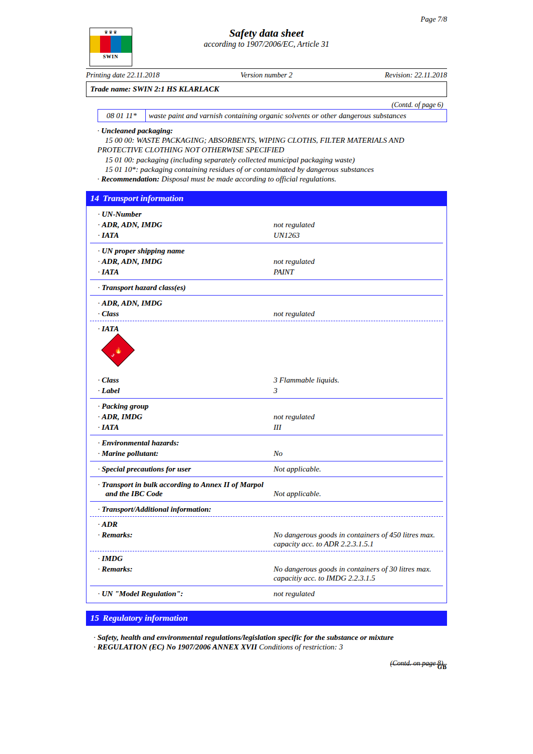Page 7/8
♛♛♛
SWIN
Safety data sheet
according to 1907/2006/EC, Article 31
Printing date 22.11.2018
Version number 2
Revision: 22.11.2018
Trade name: SWIN 2:1 HS KLARLACK
(Contd. of page 6)
08 01 11*
waste paint and varnish containing organic solvents or other dangerous substances
· Uncleaned packaging:
15 00 00: WASTE PACKAGING; ABSORBENTS, WIPING CLOTHS, FILTER MATERIALS AND PROTECTIVE CLOTHING NOT OTHERWISE SPECIFIED
15 01 00: packaging (including separately collected municipal packaging waste)
15 01 10*: packaging containing residues of or contaminated by dangerous substances
· Recommendation: Disposal must be made according to official regulations.
14 Transport information
| · UN-Number | |
| · ADR, ADN, IMDG | not regulated |
| · IATA | UN1263 |
| · UN proper shipping name | |
| · ADR, ADN, IMDG | not regulated |
| · IATA | PAINT |
| · Transport hazard class(es) | |
| · ADR, ADN, IMDG | |
| · Class | not regulated |
| · IATA | |
🔥
3
| · Class | 3 Flammable liquids. |
| · Label | 3 |
| · Packing group | |
| · ADR, IMDG | not regulated |
| · IATA | III |
| · Environmental hazards: | |
| · Marine pollutant: | No |
| · Special precautions for user | Not applicable. |
| · Transport in bulk according to Annex II of Marpol and the IBC Code | Not applicable. |
| · Transport/Additional information: | |
| · ADR | |
| · Remarks: | No dangerous goods in containers of 450 litres max. capacity acc. to ADR 2.2.3.1.5.1 |
| · IMDG | |
| · Remarks: | No dangerous goods in containers of 30 litres max. capacitiy acc. to IMDG 2.2.3.1.5 |
| · UN "Model Regulation": | not regulated |
15 Regulatory information
· Safety, health and environmental regulations/legislation specific for the substance or mixture
· REGULATION (EC) No 1907/2006 ANNEX XVII Conditions of restriction: 3
(Contd. on page 8)
GB